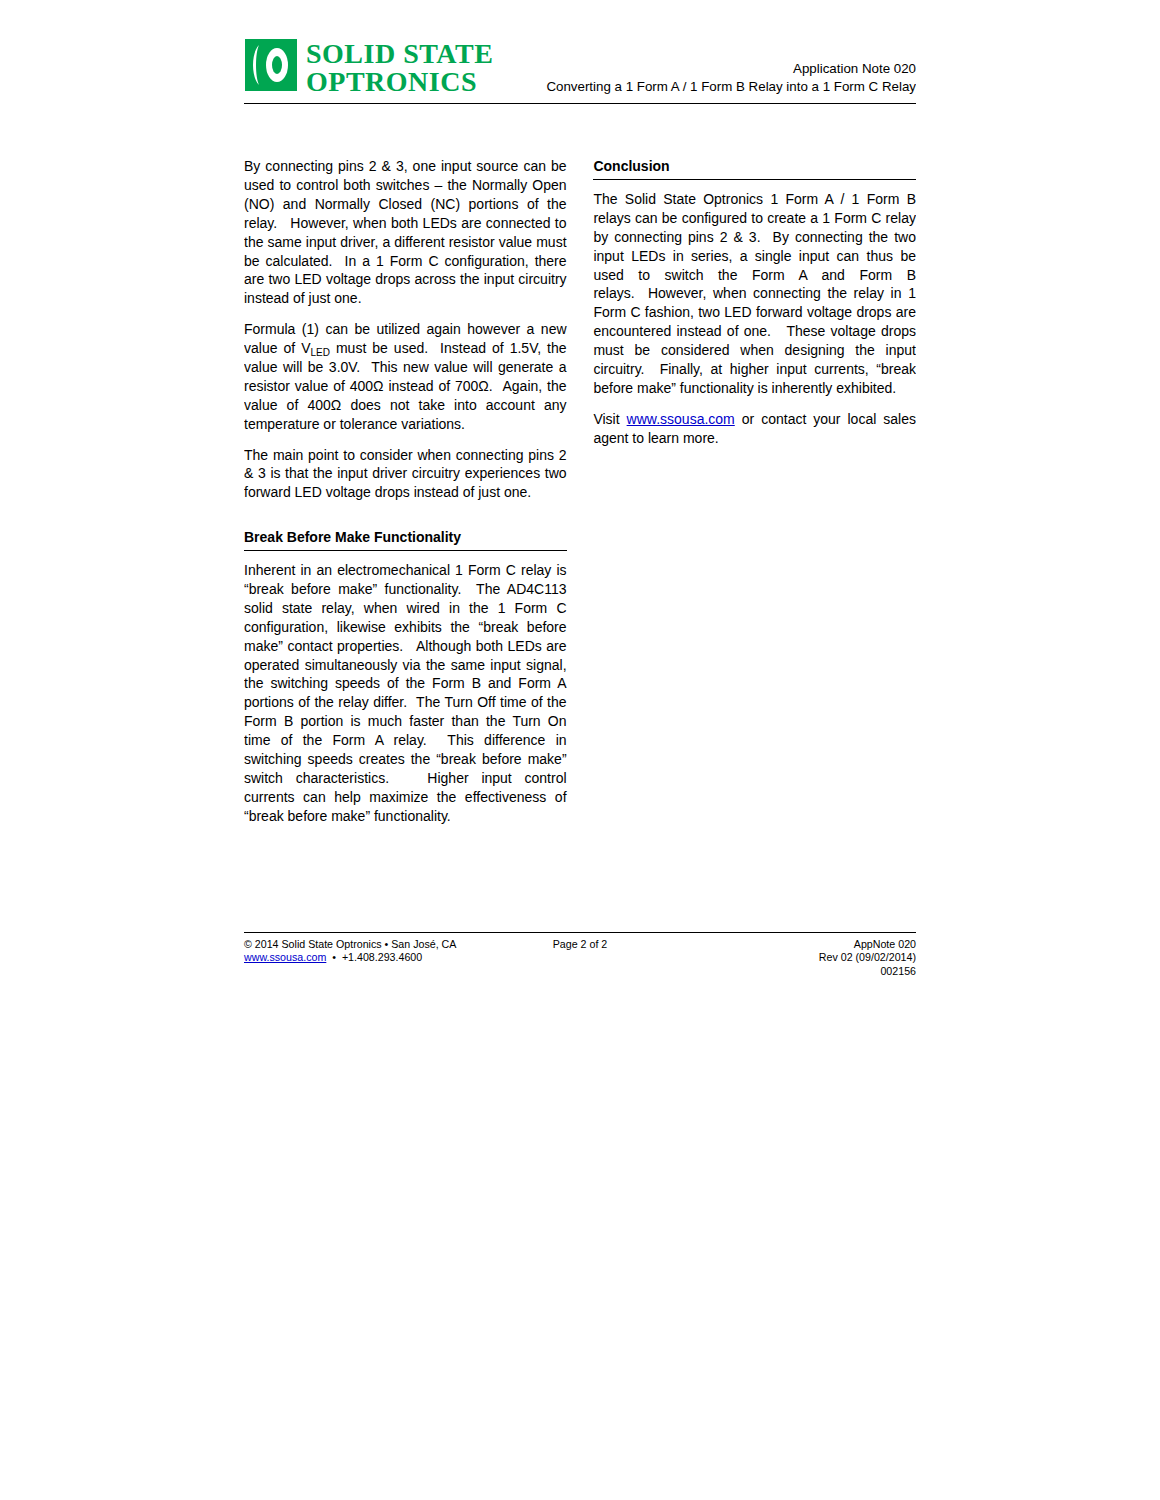| | SOLID STATE OPTRONICS |
Application Note 020
Converting a 1 Form A / 1 Form B Relay into a 1 Form C Relay
By connecting pins 2 & 3, one input source can be used to control both switches – the Normally Open (NO) and Normally Closed (NC) portions of the relay. However, when both LEDs are connected to the same input driver, a different resistor value must be calculated. In a 1 Form C configuration, there are two LED voltage drops across the input circuitry instead of just one.
Formula (1) can be utilized again however a new value of VLED must be used. Instead of 1.5V, the value will be 3.0V. This new value will generate a resistor value of 400Ω instead of 700Ω. Again, the value of 400Ω does not take into account any temperature or tolerance variations.
The main point to consider when connecting pins 2 & 3 is that the input driver circuitry experiences two forward LED voltage drops instead of just one.
Break Before Make Functionality
Inherent in an electromechanical 1 Form C relay is “break before make” functionality. The AD4C113 solid state relay, when wired in the 1 Form C configuration, likewise exhibits the “break before make” contact properties. Although both LEDs are operated simultaneously via the same input signal, the switching speeds of the Form B and Form A portions of the relay differ. The Turn Off time of the Form B portion is much faster than the Turn On time of the Form A relay. This difference in switching speeds creates the “break before make” switch characteristics. Higher input control currents can help maximize the effectiveness of “break before make” functionality.
Conclusion
The Solid State Optronics 1 Form A / 1 Form B relays can be configured to create a 1 Form C relay by connecting pins 2 & 3. By connecting the two input LEDs in series, a single input can thus be used to switch the Form A and Form B relays. However, when connecting the relay in 1 Form C fashion, two LED forward voltage drops are encountered instead of one. These voltage drops must be considered when designing the input circuitry. Finally, at higher input currents, “break before make” functionality is inherently exhibited.
Visit www.ssousa.com or contact your local sales agent to learn more.
| © 2014 Solid State Optronics • San José, CA www.ssousa.com • +1.408.293.4600 | Page 2 of 2 | AppNote 020 Rev 02 (09/02/2014) 002156 |